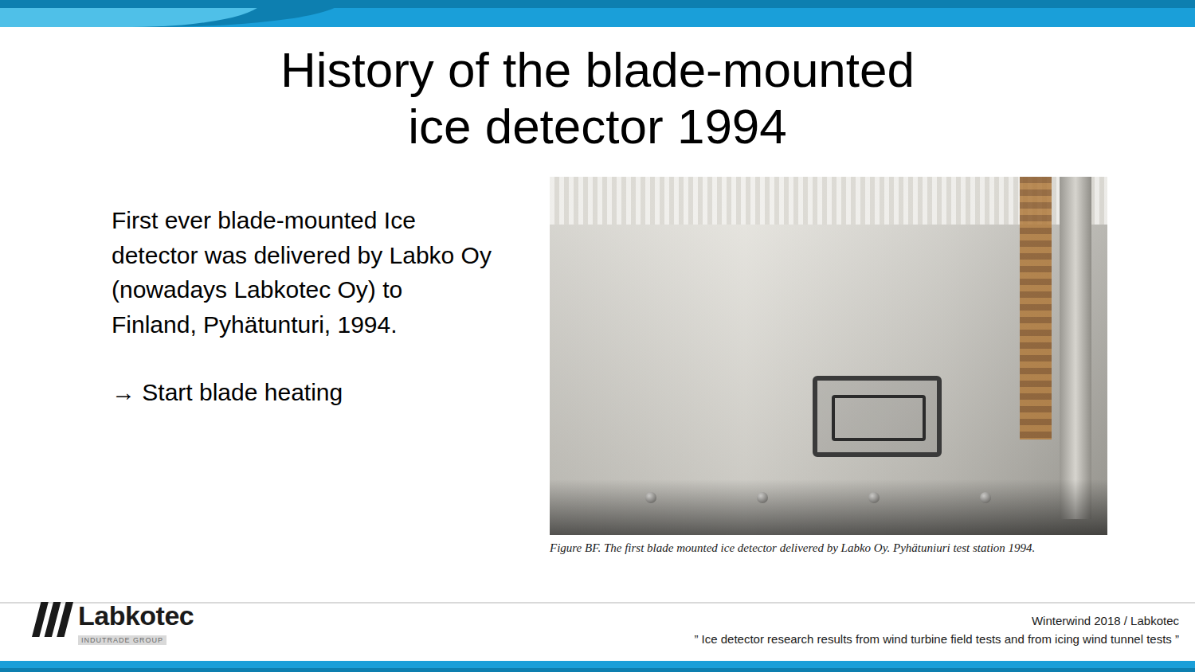History of the blade-mounted
ice detector 1994
First ever blade-mounted Ice detector was delivered by Labko Oy (nowadays Labkotec Oy) to Finland, Pyhätunturi, 1994.
→ Start blade heating
Figure BF. The first blade mounted ice detector delivered by Labko Oy. Pyhätuniuri test station 1994.
Winterwind 2018 / Labkotec
” Ice detector research results from wind turbine field tests and from icing wind tunnel tests ”
Labkotec
INDUTRADE GROUP